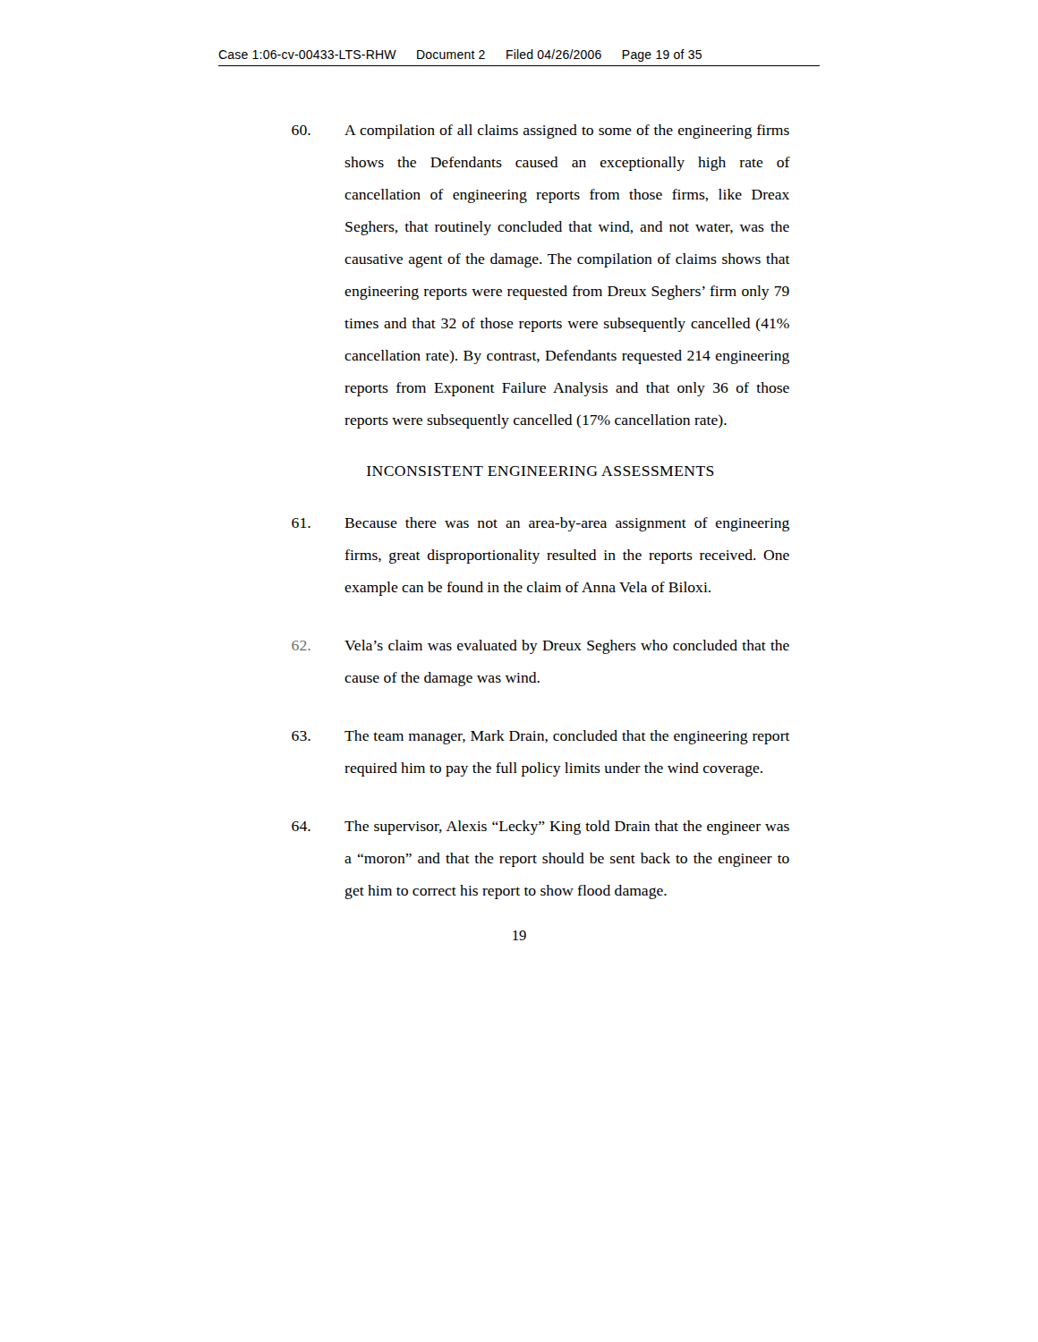Case 1:06-cv-00433-LTS-RHW Document 2 Filed 04/26/2006 Page 19 of 35
60. A compilation of all claims assigned to some of the engineering firms shows the Defendants caused an exceptionally high rate of cancellation of engineering reports from those firms, like Dreax Seghers, that routinely concluded that wind, and not water, was the causative agent of the damage. The compilation of claims shows that engineering reports were requested from Dreux Seghers’ firm only 79 times and that 32 of those reports were subsequently cancelled (41% cancellation rate). By contrast, Defendants requested 214 engineering reports from Exponent Failure Analysis and that only 36 of those reports were subsequently cancelled (17% cancellation rate).
INCONSISTENT ENGINEERING ASSESSMENTS
61. Because there was not an area-by-area assignment of engineering firms, great disproportionality resulted in the reports received. One example can be found in the claim of Anna Vela of Biloxi.
62. Vela’s claim was evaluated by Dreux Seghers who concluded that the cause of the damage was wind.
63. The team manager, Mark Drain, concluded that the engineering report required him to pay the full policy limits under the wind coverage.
64. The supervisor, Alexis “Lecky” King told Drain that the engineer was a “moron” and that the report should be sent back to the engineer to get him to correct his report to show flood damage.
19